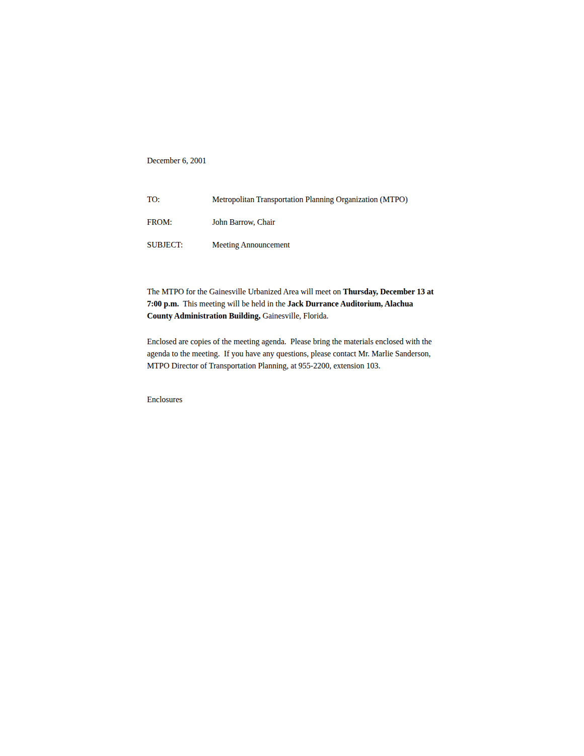December 6, 2001
| TO: | Metropolitan Transportation Planning Organization (MTPO) |
| FROM: | John Barrow, Chair |
| SUBJECT: | Meeting Announcement |
The MTPO for the Gainesville Urbanized Area will meet on Thursday, December 13 at 7:00 p.m. This meeting will be held in the Jack Durrance Auditorium, Alachua County Administration Building, Gainesville, Florida.
Enclosed are copies of the meeting agenda. Please bring the materials enclosed with the agenda to the meeting. If you have any questions, please contact Mr. Marlie Sanderson, MTPO Director of Transportation Planning, at 955-2200, extension 103.
Enclosures